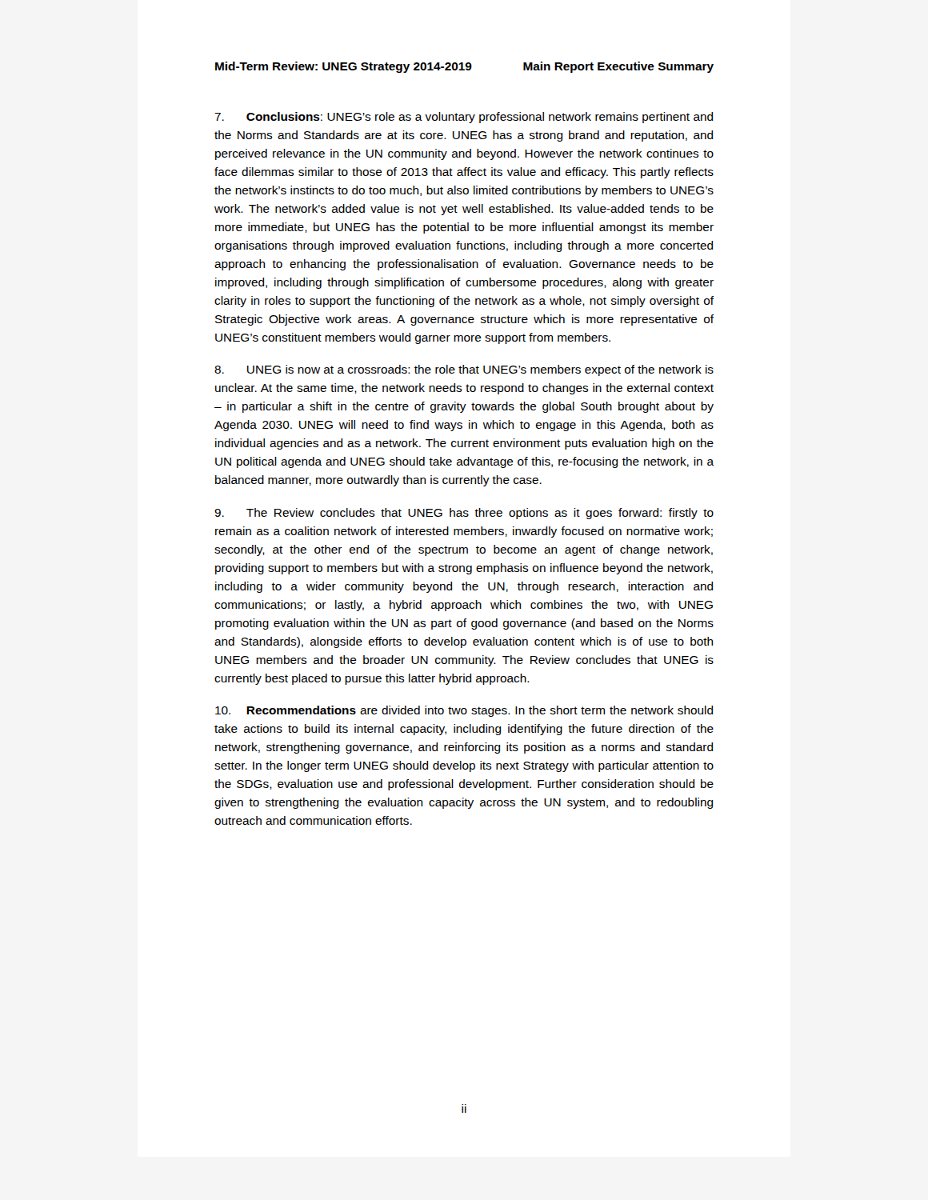Mid-Term Review: UNEG Strategy 2014-2019 Main Report Executive Summary
7. Conclusions: UNEG’s role as a voluntary professional network remains pertinent and the Norms and Standards are at its core. UNEG has a strong brand and reputation, and perceived relevance in the UN community and beyond. However the network continues to face dilemmas similar to those of 2013 that affect its value and efficacy. This partly reflects the network’s instincts to do too much, but also limited contributions by members to UNEG’s work. The network’s added value is not yet well established. Its value-added tends to be more immediate, but UNEG has the potential to be more influential amongst its member organisations through improved evaluation functions, including through a more concerted approach to enhancing the professionalisation of evaluation. Governance needs to be improved, including through simplification of cumbersome procedures, along with greater clarity in roles to support the functioning of the network as a whole, not simply oversight of Strategic Objective work areas. A governance structure which is more representative of UNEG’s constituent members would garner more support from members.
8. UNEG is now at a crossroads: the role that UNEG’s members expect of the network is unclear. At the same time, the network needs to respond to changes in the external context – in particular a shift in the centre of gravity towards the global South brought about by Agenda 2030. UNEG will need to find ways in which to engage in this Agenda, both as individual agencies and as a network. The current environment puts evaluation high on the UN political agenda and UNEG should take advantage of this, re-focusing the network, in a balanced manner, more outwardly than is currently the case.
9. The Review concludes that UNEG has three options as it goes forward: firstly to remain as a coalition network of interested members, inwardly focused on normative work; secondly, at the other end of the spectrum to become an agent of change network, providing support to members but with a strong emphasis on influence beyond the network, including to a wider community beyond the UN, through research, interaction and communications; or lastly, a hybrid approach which combines the two, with UNEG promoting evaluation within the UN as part of good governance (and based on the Norms and Standards), alongside efforts to develop evaluation content which is of use to both UNEG members and the broader UN community. The Review concludes that UNEG is currently best placed to pursue this latter hybrid approach.
10. Recommendations are divided into two stages. In the short term the network should take actions to build its internal capacity, including identifying the future direction of the network, strengthening governance, and reinforcing its position as a norms and standard setter. In the longer term UNEG should develop its next Strategy with particular attention to the SDGs, evaluation use and professional development. Further consideration should be given to strengthening the evaluation capacity across the UN system, and to redoubling outreach and communication efforts.
ii